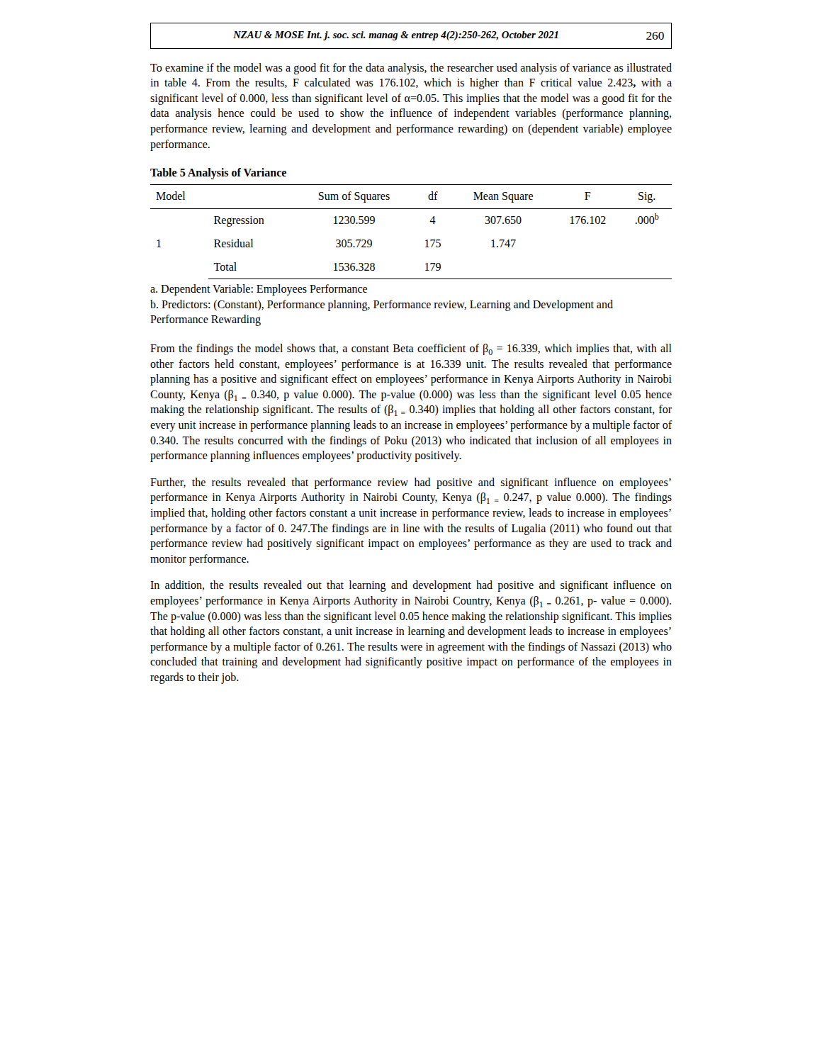NZAU & MOSE Int. j. soc. sci. manag & entrep 4(2):250-262, October 2021
260
To examine if the model was a good fit for the data analysis, the researcher used analysis of variance as illustrated in table 4. From the results, F calculated was 176.102, which is higher than F critical value 2.423, with a significant level of 0.000, less than significant level of α=0.05. This implies that the model was a good fit for the data analysis hence could be used to show the influence of independent variables (performance planning, performance review, learning and development and performance rewarding) on (dependent variable) employee performance.
Table 5 Analysis of Variance
| Model | | Sum of Squares | df | Mean Square | F | Sig. |
| --- | --- | --- | --- | --- | --- | --- |
| 1 | Regression | 1230.599 | 4 | 307.650 | 176.102 | .000 b |
| Residual | 305.729 | 175 | 1.747 | | |
| Total | 1536.328 | 179 | | | |
a. Dependent Variable: Employees Performance
b. Predictors: (Constant), Performance planning, Performance review, Learning and Development and Performance Rewarding
From the findings the model shows that, a constant Beta coefficient of β0 = 16.339, which implies that, with all other factors held constant, employees’ performance is at 16.339 unit. The results revealed that performance planning has a positive and significant effect on employees’ performance in Kenya Airports Authority in Nairobi County, Kenya (β1 = 0.340, p value 0.000). The p-value (0.000) was less than the significant level 0.05 hence making the relationship significant. The results of (β1 = 0.340) implies that holding all other factors constant, for every unit increase in performance planning leads to an increase in employees’ performance by a multiple factor of 0.340. The results concurred with the findings of Poku (2013) who indicated that inclusion of all employees in performance planning influences employees’ productivity positively.
Further, the results revealed that performance review had positive and significant influence on employees’ performance in Kenya Airports Authority in Nairobi County, Kenya (β1 = 0.247, p value 0.000). The findings implied that, holding other factors constant a unit increase in performance review, leads to increase in employees’ performance by a factor of 0. 247.The findings are in line with the results of Lugalia (2011) who found out that performance review had positively significant impact on employees’ performance as they are used to track and monitor performance.
In addition, the results revealed out that learning and development had positive and significant influence on employees’ performance in Kenya Airports Authority in Nairobi Country, Kenya (β1 = 0.261, p- value = 0.000). The p-value (0.000) was less than the significant level 0.05 hence making the relationship significant. This implies that holding all other factors constant, a unit increase in learning and development leads to increase in employees’ performance by a multiple factor of 0.261. The results were in agreement with the findings of Nassazi (2013) who concluded that training and development had significantly positive impact on performance of the employees in regards to their job.